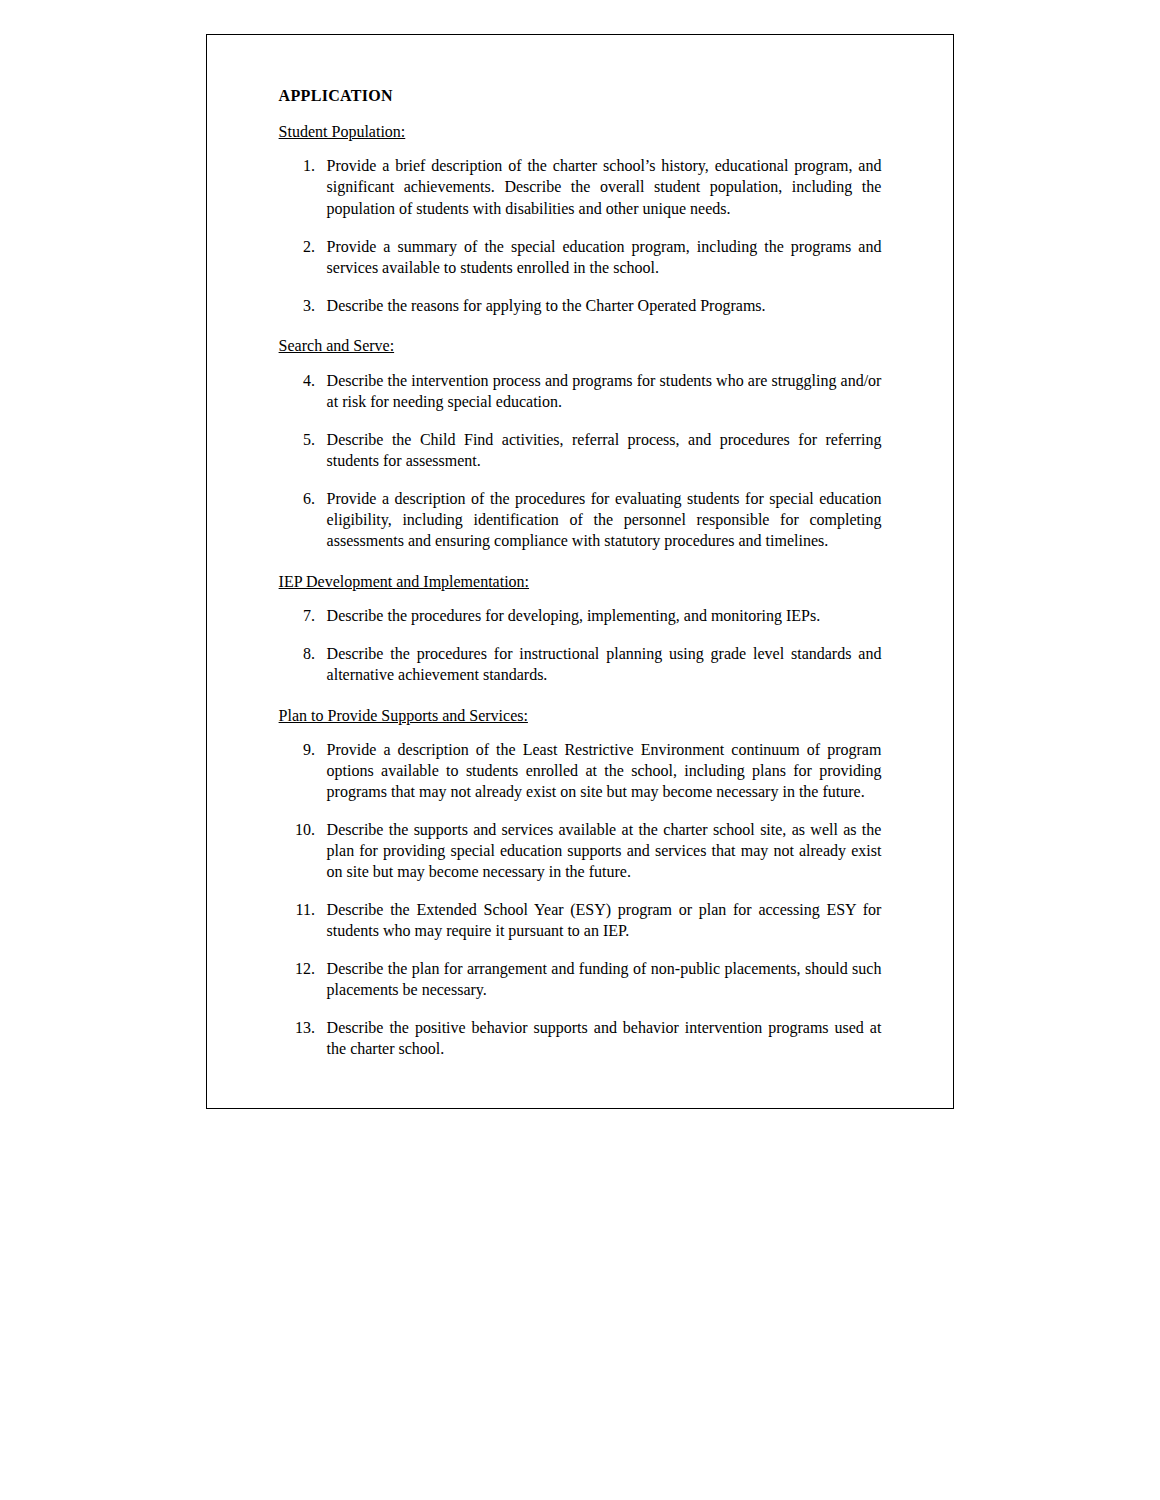APPLICATION
Student Population:
Provide a brief description of the charter school’s history, educational program, and significant achievements. Describe the overall student population, including the population of students with disabilities and other unique needs.
Provide a summary of the special education program, including the programs and services available to students enrolled in the school.
Describe the reasons for applying to the Charter Operated Programs.
Search and Serve:
Describe the intervention process and programs for students who are struggling and/or at risk for needing special education.
Describe the Child Find activities, referral process, and procedures for referring students for assessment.
Provide a description of the procedures for evaluating students for special education eligibility, including identification of the personnel responsible for completing assessments and ensuring compliance with statutory procedures and timelines.
IEP Development and Implementation:
Describe the procedures for developing, implementing, and monitoring IEPs.
Describe the procedures for instructional planning using grade level standards and alternative achievement standards.
Plan to Provide Supports and Services:
Provide a description of the Least Restrictive Environment continuum of program options available to students enrolled at the school, including plans for providing programs that may not already exist on site but may become necessary in the future.
Describe the supports and services available at the charter school site, as well as the plan for providing special education supports and services that may not already exist on site but may become necessary in the future.
Describe the Extended School Year (ESY) program or plan for accessing ESY for students who may require it pursuant to an IEP.
Describe the plan for arrangement and funding of non-public placements, should such placements be necessary.
Describe the positive behavior supports and behavior intervention programs used at the charter school.